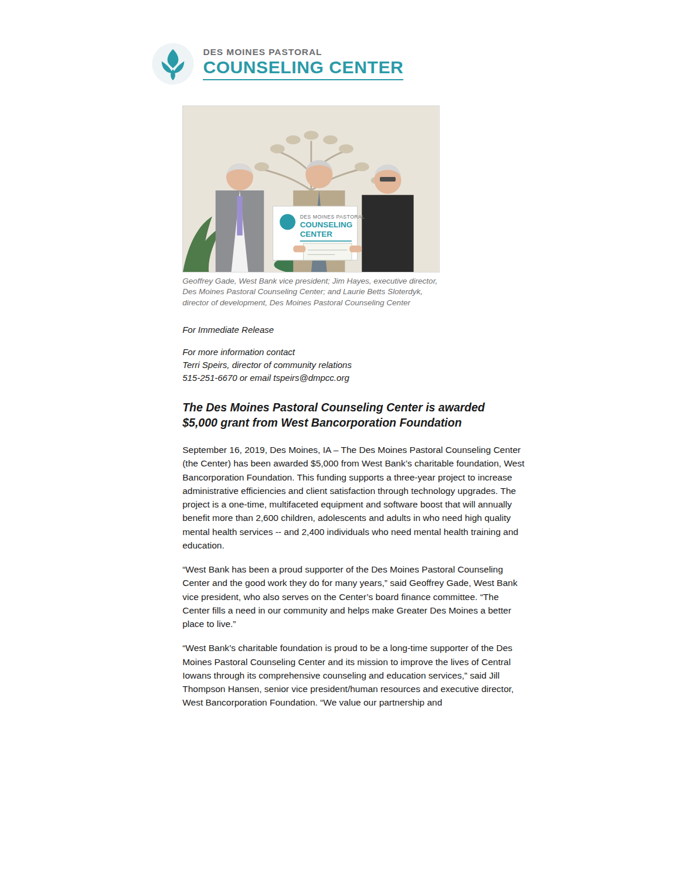Des Moines Pastoral
Counseling Center
DES MOINES PASTORAL COUNSELING CENTER
Geoffrey Gade, West Bank vice president; Jim Hayes, executive director, Des Moines Pastoral Counseling Center; and Laurie Betts Sloterdyk, director of development, Des Moines Pastoral Counseling Center
For Immediate Release
For more information contact
Terri Speirs, director of community relations
515-251-6670 or email tspeirs@dmpcc.org
The Des Moines Pastoral Counseling Center is awarded $5,000 grant from West Bancorporation Foundation
September 16, 2019, Des Moines, IA – The Des Moines Pastoral Counseling Center (the Center) has been awarded $5,000 from West Bank’s charitable foundation, West Bancorporation Foundation. This funding supports a three-year project to increase administrative efficiencies and client satisfaction through technology upgrades. The project is a one-time, multifaceted equipment and software boost that will annually benefit more than 2,600 children, adolescents and adults in who need high quality mental health services -- and 2,400 individuals who need mental health training and education.
“West Bank has been a proud supporter of the Des Moines Pastoral Counseling Center and the good work they do for many years,” said Geoffrey Gade, West Bank vice president, who also serves on the Center’s board finance committee. “The Center fills a need in our community and helps make Greater Des Moines a better place to live.”
“West Bank’s charitable foundation is proud to be a long-time supporter of the Des Moines Pastoral Counseling Center and its mission to improve the lives of Central Iowans through its comprehensive counseling and education services,” said Jill Thompson Hansen, senior vice president/human resources and executive director, West Bancorporation Foundation. “We value our partnership and